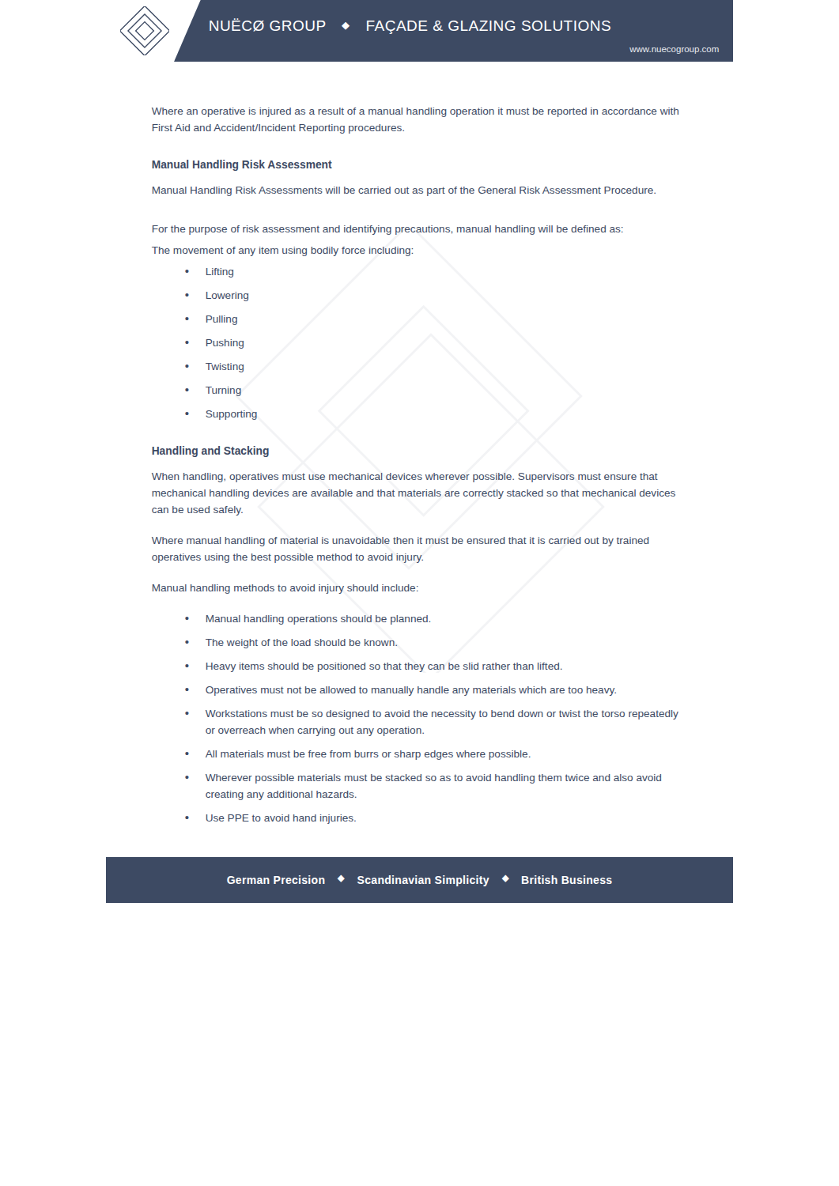NUËCØ GROUP ◆ FAÇADE & GLAZING SOLUTIONS
www.nuecogroup.com
Where an operative is injured as a result of a manual handling operation it must be reported in accordance with First Aid and Accident/Incident Reporting procedures.
Manual Handling Risk Assessment
Manual Handling Risk Assessments will be carried out as part of the General Risk Assessment Procedure.
For the purpose of risk assessment and identifying precautions, manual handling will be defined as:
The movement of any item using bodily force including:
Lifting
Lowering
Pulling
Pushing
Twisting
Turning
Supporting
Handling and Stacking
When handling, operatives must use mechanical devices wherever possible. Supervisors must ensure that mechanical handling devices are available and that materials are correctly stacked so that mechanical devices can be used safely.
Where manual handling of material is unavoidable then it must be ensured that it is carried out by trained operatives using the best possible method to avoid injury.
Manual handling methods to avoid injury should include:
Manual handling operations should be planned.
The weight of the load should be known.
Heavy items should be positioned so that they can be slid rather than lifted.
Operatives must not be allowed to manually handle any materials which are too heavy.
Workstations must be so designed to avoid the necessity to bend down or twist the torso repeatedly or overreach when carrying out any operation.
All materials must be free from burrs or sharp edges where possible.
Wherever possible materials must be stacked so as to avoid handling them twice and also avoid creating any additional hazards.
Use PPE to avoid hand injuries.
German Precision ◆ Scandinavian Simplicity ◆ British Business